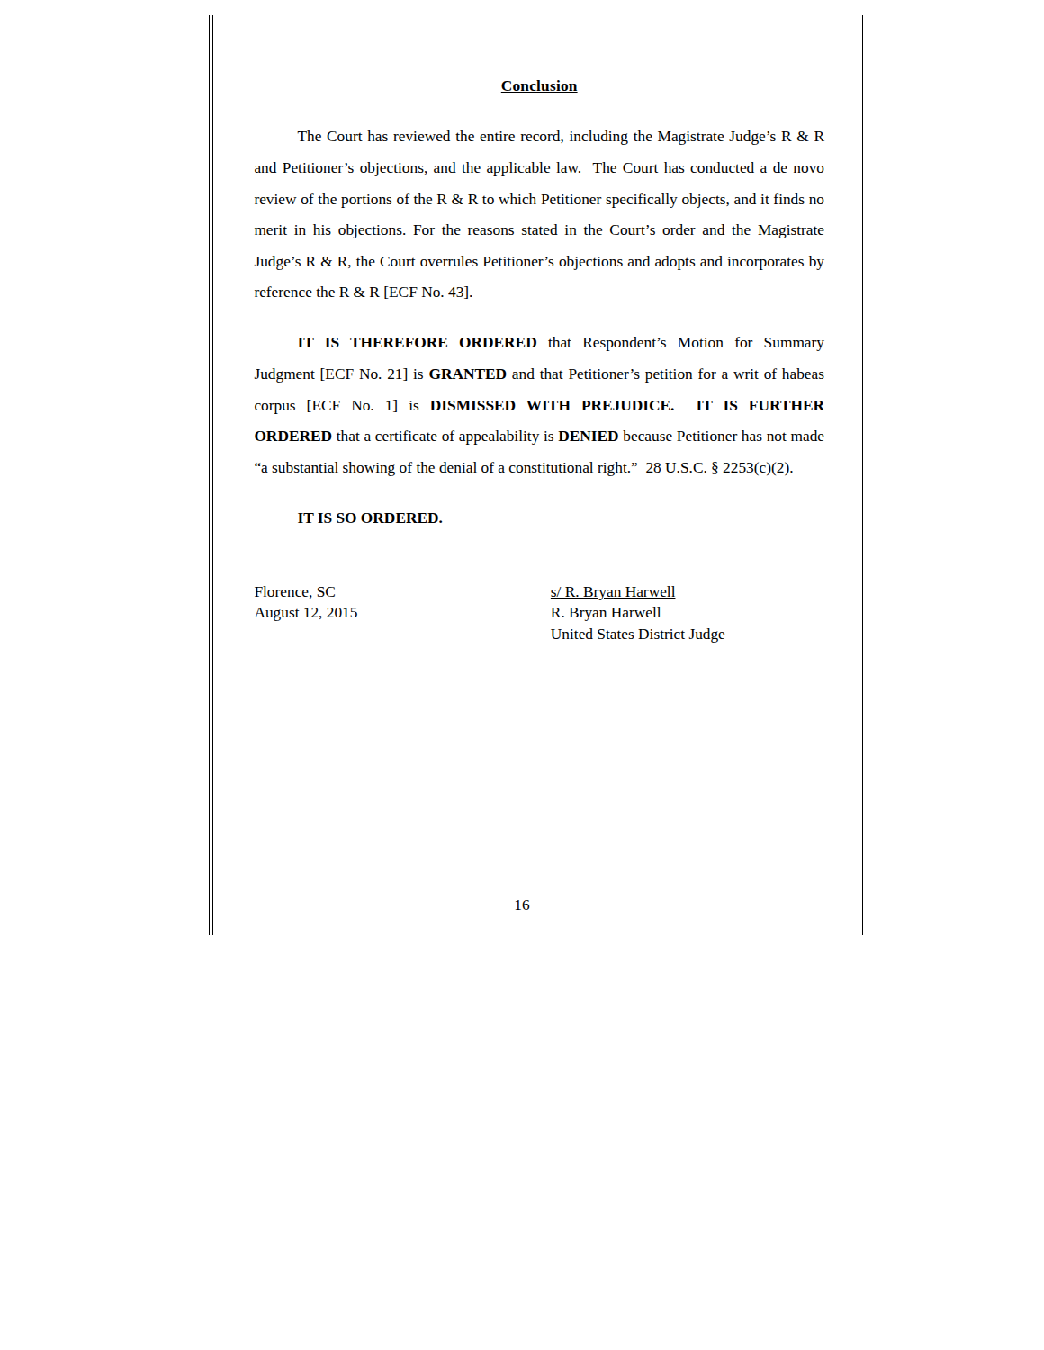Conclusion
The Court has reviewed the entire record, including the Magistrate Judge’s R & R and Petitioner’s objections, and the applicable law. The Court has conducted a de novo review of the portions of the R & R to which Petitioner specifically objects, and it finds no merit in his objections. For the reasons stated in the Court’s order and the Magistrate Judge’s R & R, the Court overrules Petitioner’s objections and adopts and incorporates by reference the R & R [ECF No. 43].
IT IS THEREFORE ORDERED that Respondent’s Motion for Summary Judgment [ECF No. 21] is GRANTED and that Petitioner’s petition for a writ of habeas corpus [ECF No. 1] is DISMISSED WITH PREJUDICE. IT IS FURTHER ORDERED that a certificate of appealability is DENIED because Petitioner has not made “a substantial showing of the denial of a constitutional right.” 28 U.S.C. § 2253(c)(2).
IT IS SO ORDERED.
| Florence, SC August 12, 2015 | s/ R. Bryan Harwell R. Bryan Harwell United States District Judge |
16